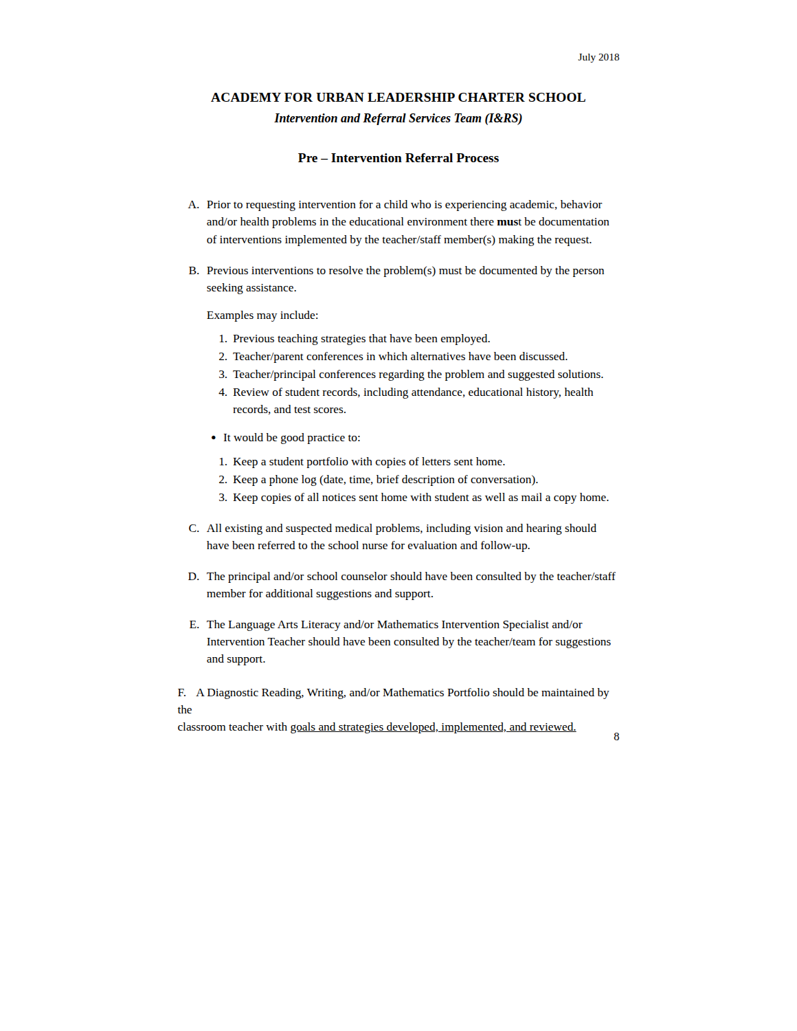July 2018
ACADEMY FOR URBAN LEADERSHIP CHARTER SCHOOL
Intervention and Referral Services Team (I&RS)
Pre – Intervention Referral Process
Prior to requesting intervention for a child who is experiencing academic, behavior and/or health problems in the educational environment there must be documentation of interventions implemented by the teacher/staff member(s) making the request.
Previous interventions to resolve the problem(s) must be documented by the person seeking assistance.
Examples may include:
Previous teaching strategies that have been employed.
Teacher/parent conferences in which alternatives have been discussed.
Teacher/principal conferences regarding the problem and suggested solutions.
Review of student records, including attendance, educational history, health records, and test scores.
It would be good practice to:
Keep a student portfolio with copies of letters sent home.
Keep a phone log (date, time, brief description of conversation).
Keep copies of all notices sent home with student as well as mail a copy home.
All existing and suspected medical problems, including vision and hearing should have been referred to the school nurse for evaluation and follow-up.
The principal and/or school counselor should have been consulted by the teacher/staff member for additional suggestions and support.
The Language Arts Literacy and/or Mathematics Intervention Specialist and/or Intervention Teacher should have been consulted by the teacher/team for suggestions and support.
F. A Diagnostic Reading, Writing, and/or Mathematics Portfolio should be maintained by the classroom teacher with goals and strategies developed, implemented, and reviewed.
8